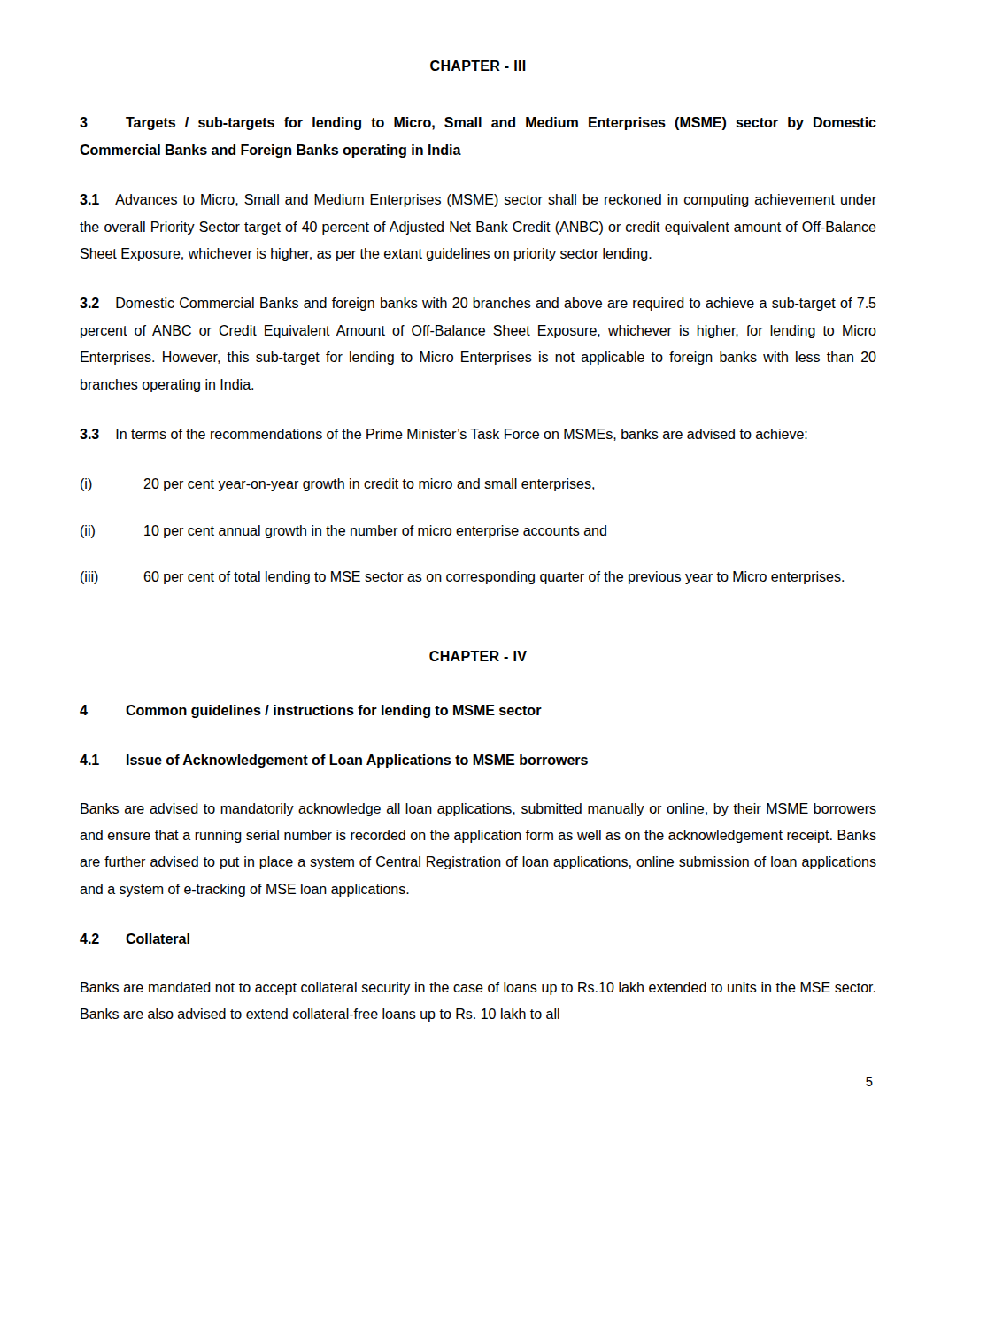CHAPTER - III
3 Targets / sub-targets for lending to Micro, Small and Medium Enterprises (MSME) sector by Domestic Commercial Banks and Foreign Banks operating in India
3.1 Advances to Micro, Small and Medium Enterprises (MSME) sector shall be reckoned in computing achievement under the overall Priority Sector target of 40 percent of Adjusted Net Bank Credit (ANBC) or credit equivalent amount of Off-Balance Sheet Exposure, whichever is higher, as per the extant guidelines on priority sector lending.
3.2 Domestic Commercial Banks and foreign banks with 20 branches and above are required to achieve a sub-target of 7.5 percent of ANBC or Credit Equivalent Amount of Off-Balance Sheet Exposure, whichever is higher, for lending to Micro Enterprises. However, this sub-target for lending to Micro Enterprises is not applicable to foreign banks with less than 20 branches operating in India.
3.3 In terms of the recommendations of the Prime Minister’s Task Force on MSMEs, banks are advised to achieve:
(i) 20 per cent year-on-year growth in credit to micro and small enterprises,
(ii) 10 per cent annual growth in the number of micro enterprise accounts and
(iii) 60 per cent of total lending to MSE sector as on corresponding quarter of the previous year to Micro enterprises.
CHAPTER - IV
4 Common guidelines / instructions for lending to MSME sector
4.1 Issue of Acknowledgement of Loan Applications to MSME borrowers
Banks are advised to mandatorily acknowledge all loan applications, submitted manually or online, by their MSME borrowers and ensure that a running serial number is recorded on the application form as well as on the acknowledgement receipt. Banks are further advised to put in place a system of Central Registration of loan applications, online submission of loan applications and a system of e-tracking of MSE loan applications.
4.2 Collateral
Banks are mandated not to accept collateral security in the case of loans up to Rs.10 lakh extended to units in the MSE sector. Banks are also advised to extend collateral-free loans up to Rs. 10 lakh to all
5